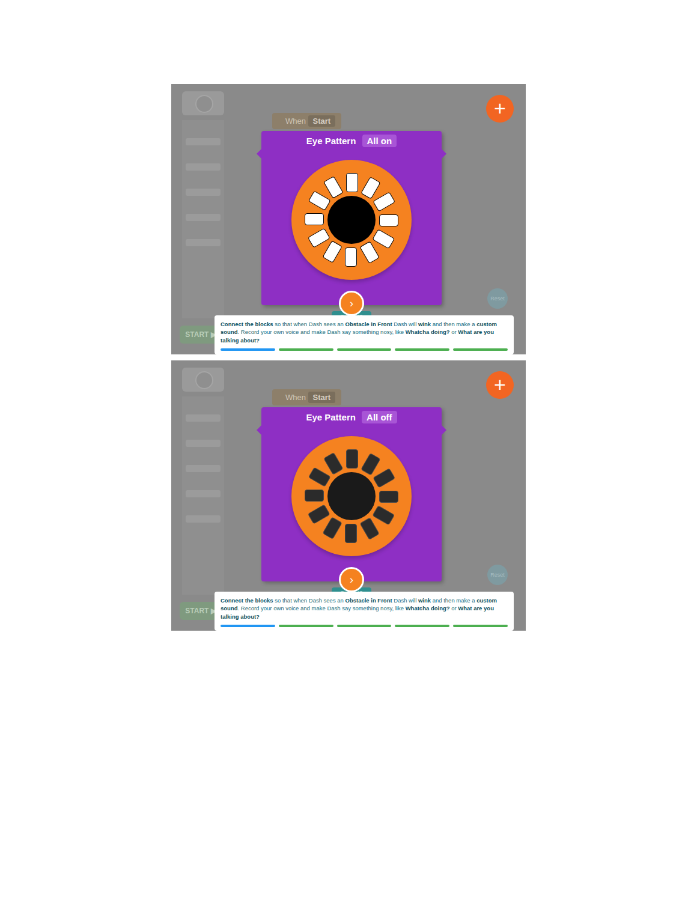+
Drive Look Animations Sound Control
When Start
Reset
Eye Pattern All on
Sound?
›
START ▶
‹
›
Connect the blocks so that when Dash sees an Obstacle in Front Dash will wink and then make a custom sound. Record your own voice and make Dash say something nosy, like Whatcha doing? or What are you talking about?
+
Drive Look Animations Sound Control
When Start
Reset
Eye Pattern All off
Sound?
›
START ▶
‹
›
Connect the blocks so that when Dash sees an Obstacle in Front Dash will wink and then make a custom sound. Record your own voice and make Dash say something nosy, like Whatcha doing? or What are you talking about?